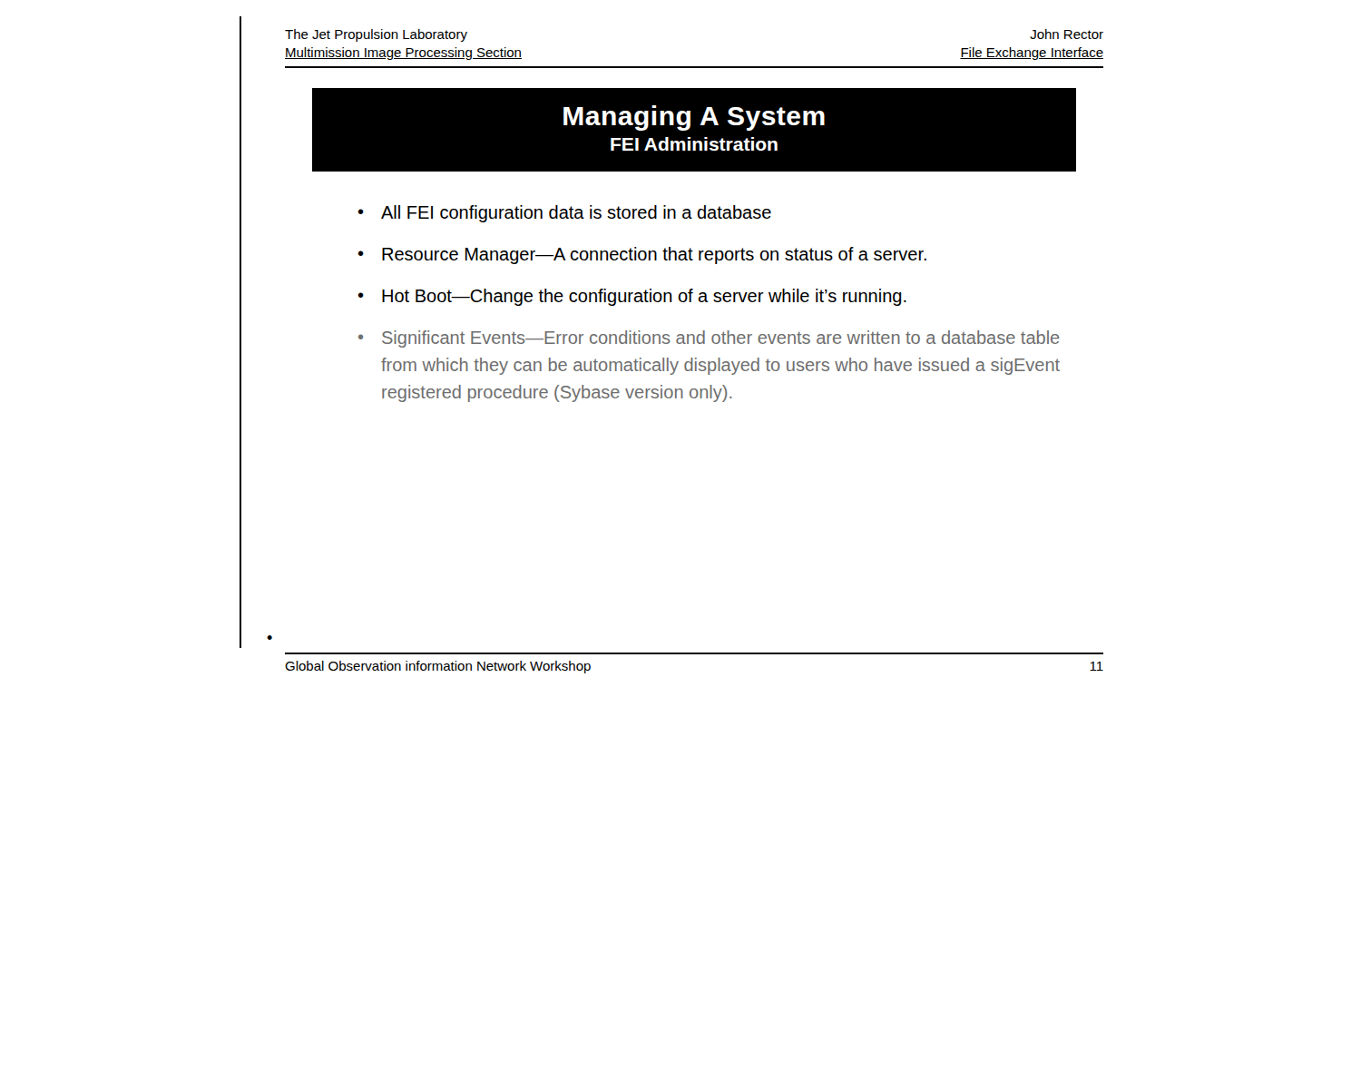The Jet Propulsion Laboratory
Multimission Image Processing Section
John Rector
File Exchange Interface
Managing A System
FEI Administration
All FEI configuration data is stored in a database
Resource Manager—A connection that reports on status of a server.
Hot Boot—Change the configuration of a server while it’s running.
Significant Events—Error conditions and other events are written to a database table from which they can be automatically displayed to users who have issued a sigEvent registered procedure (Sybase version only).
•
Global Observation information Network Workshop 11